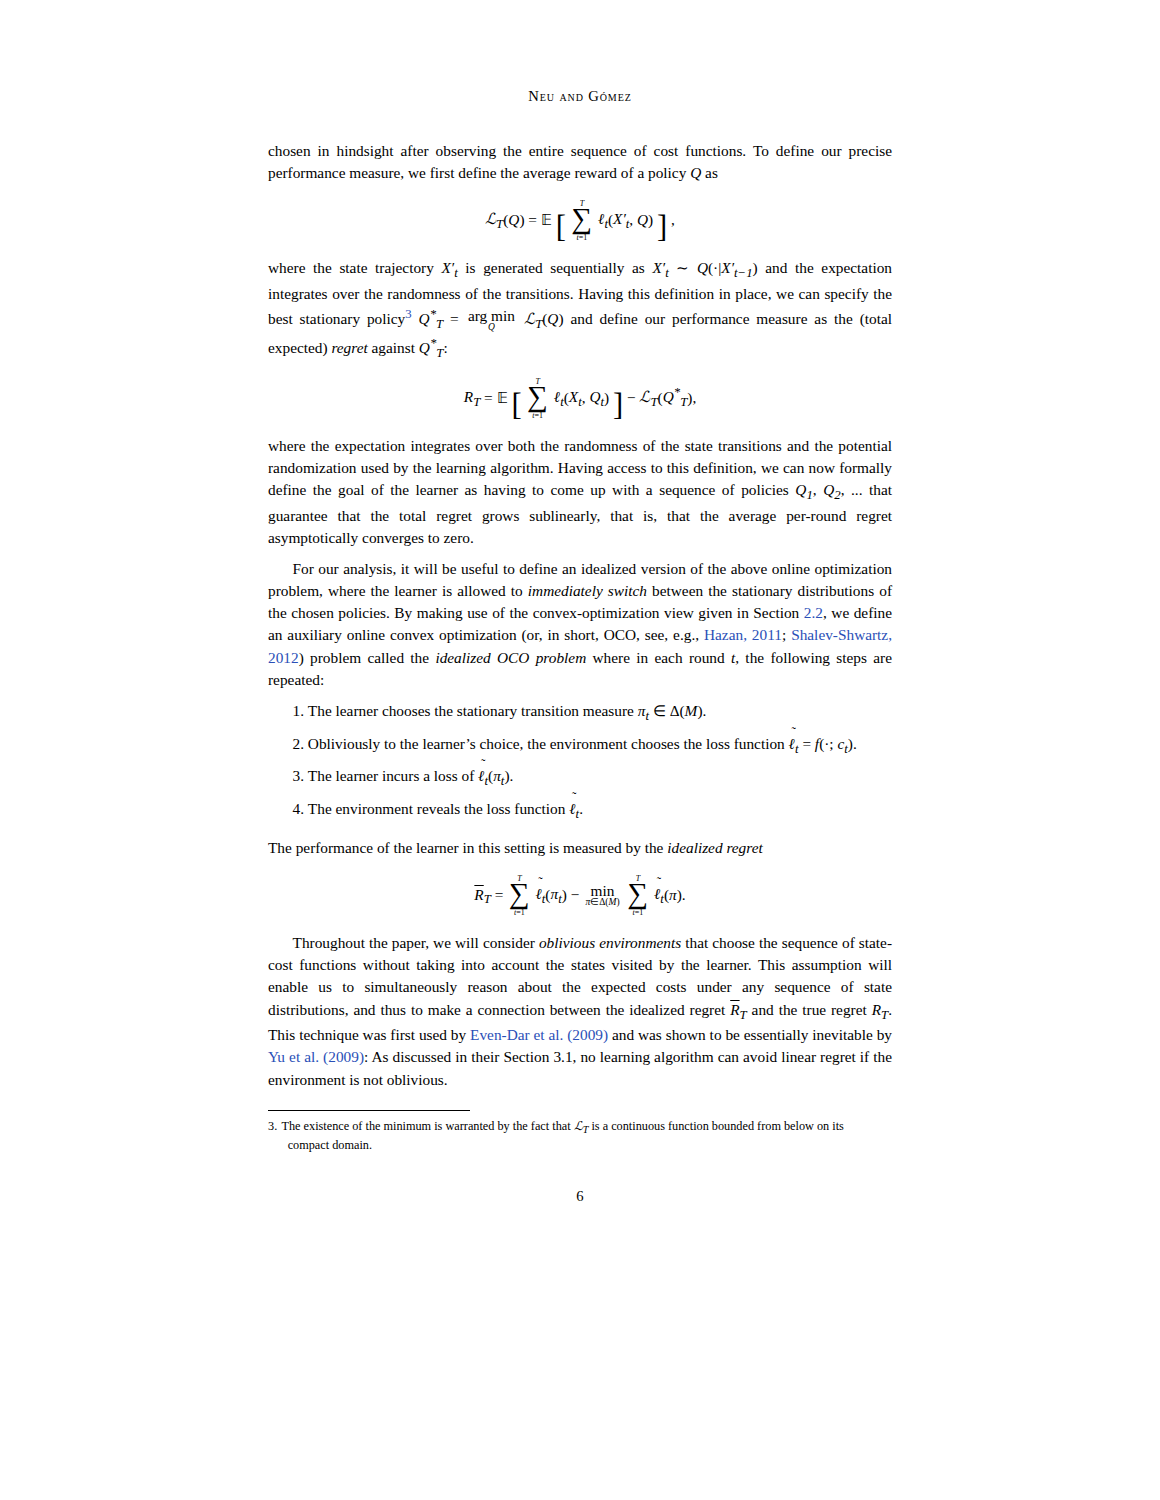Neu and Gómez
chosen in hindsight after observing the entire sequence of cost functions. To define our precise performance measure, we first define the average reward of a policy Q as
ℒT(Q) = 𝔼 [ T∑t=1 ℓt(X′t, Q) ] ,
where the state trajectory X′t is generated sequentially as X′t ∼ Q(·|X′t−1) and the expectation integrates over the randomness of the transitions. Having this definition in place, we can specify the best stationary policy3 Q*T = arg min Q ℒT(Q) and define our performance measure as the (total expected) regret against Q*T:
RT = 𝔼 [ T∑t=1 ℓt(Xt, Qt) ] − ℒT(Q*T),
where the expectation integrates over both the randomness of the state transitions and the potential randomization used by the learning algorithm. Having access to this definition, we can now formally define the goal of the learner as having to come up with a sequence of policies Q1, Q2, ... that guarantee that the total regret grows sublinearly, that is, that the average per-round regret asymptotically converges to zero.
For our analysis, it will be useful to define an idealized version of the above online optimization problem, where the learner is allowed to immediately switch between the stationary distributions of the chosen policies. By making use of the convex-optimization view given in Section 2.2, we define an auxiliary online convex optimization (or, in short, OCO, see, e.g., Hazan, 2011; Shalev-Shwartz, 2012) problem called the idealized OCO problem where in each round t, the following steps are repeated:
The learner chooses the stationary transition measure πt ∈ Δ(M).
Obliviously to the learner’s choice, the environment chooses the loss function ˜ℓt = f(·; ct).
The learner incurs a loss of ˜ℓt(πt).
The environment reveals the loss function ˜ℓt.
The performance of the learner in this setting is measured by the idealized regret
RT = T∑t=1 ˜ℓt(πt) − min π∈Δ(M) T∑t=1 ˜ℓt(π).
Throughout the paper, we will consider oblivious environments that choose the sequence of state-cost functions without taking into account the states visited by the learner. This assumption will enable us to simultaneously reason about the expected costs under any sequence of state distributions, and thus to make a connection between the idealized regret RT and the true regret RT. This technique was first used by Even-Dar et al. (2009) and was shown to be essentially inevitable by Yu et al. (2009): As discussed in their Section 3.1, no learning algorithm can avoid linear regret if the environment is not oblivious.
3. The existence of the minimum is warranted by the fact that ℒT is a continuous function bounded from below on its compact domain.
6